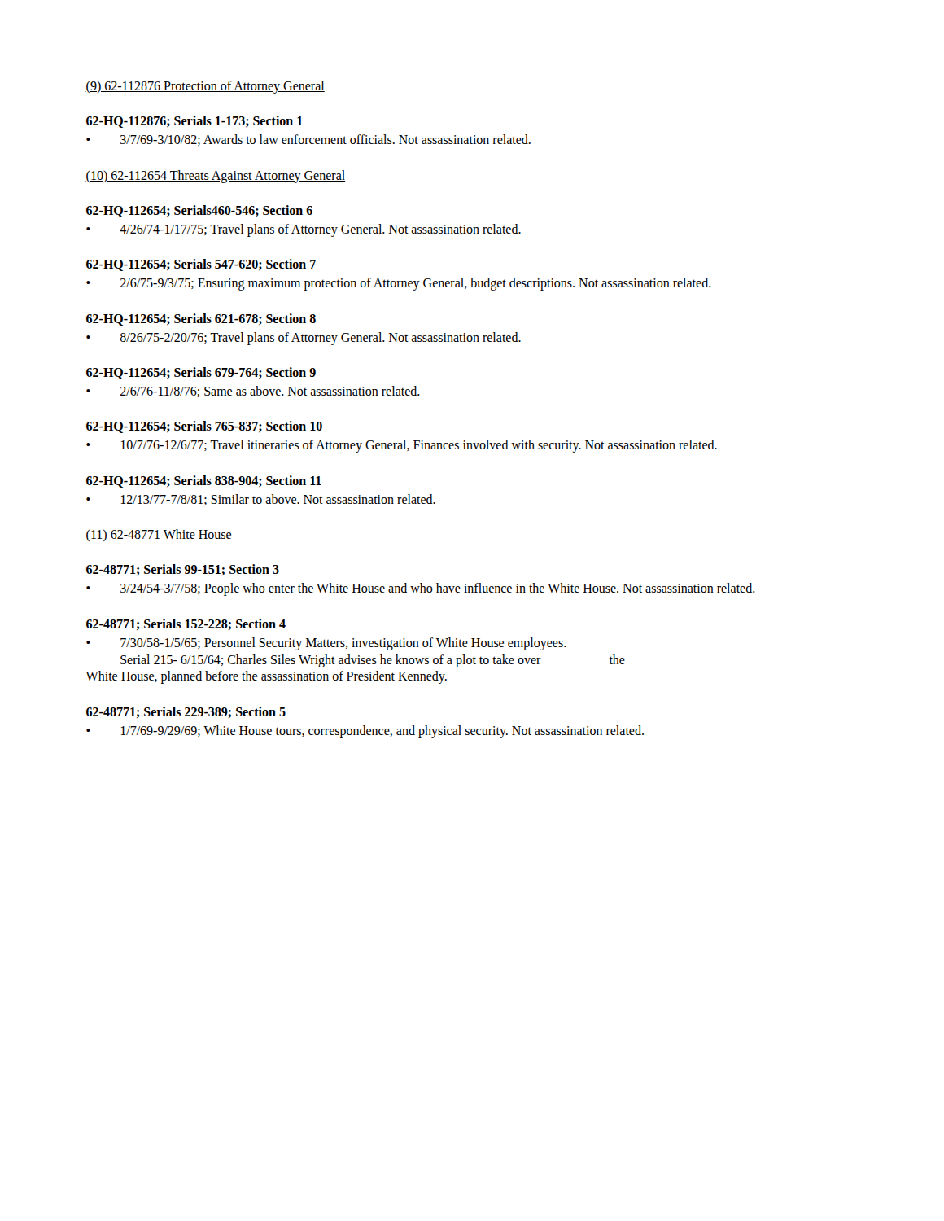(9) 62-112876 Protection of Attorney General
62-HQ-112876; Serials 1-173; Section 1
3/7/69-3/10/82; Awards to law enforcement officials. Not assassination related.
(10) 62-112654 Threats Against Attorney General
62-HQ-112654; Serials460-546; Section 6
4/26/74-1/17/75; Travel plans of Attorney General. Not assassination related.
62-HQ-112654; Serials 547-620; Section 7
2/6/75-9/3/75; Ensuring maximum protection of Attorney General, budget descriptions. Not assassination related.
62-HQ-112654; Serials 621-678; Section 8
8/26/75-2/20/76; Travel plans of Attorney General. Not assassination related.
62-HQ-112654; Serials 679-764; Section 9
2/6/76-11/8/76; Same as above. Not assassination related.
62-HQ-112654; Serials 765-837; Section 10
10/7/76-12/6/77; Travel itineraries of Attorney General, Finances involved with security. Not assassination related.
62-HQ-112654; Serials 838-904; Section 11
12/13/77-7/8/81; Similar to above. Not assassination related.
(11) 62-48771 White House
62-48771; Serials 99-151; Section 3
3/24/54-3/7/58; People who enter the White House and who have influence in the White House. Not assassination related.
62-48771; Serials 152-228; Section 4
7/30/58-1/5/65; Personnel Security Matters, investigation of White House employees. Serial 215- 6/15/64; Charles Siles Wright advises he knows of a plot to take over the White House, planned before the assassination of President Kennedy.
62-48771; Serials 229-389; Section 5
1/7/69-9/29/69; White House tours, correspondence, and physical security. Not assassination related.